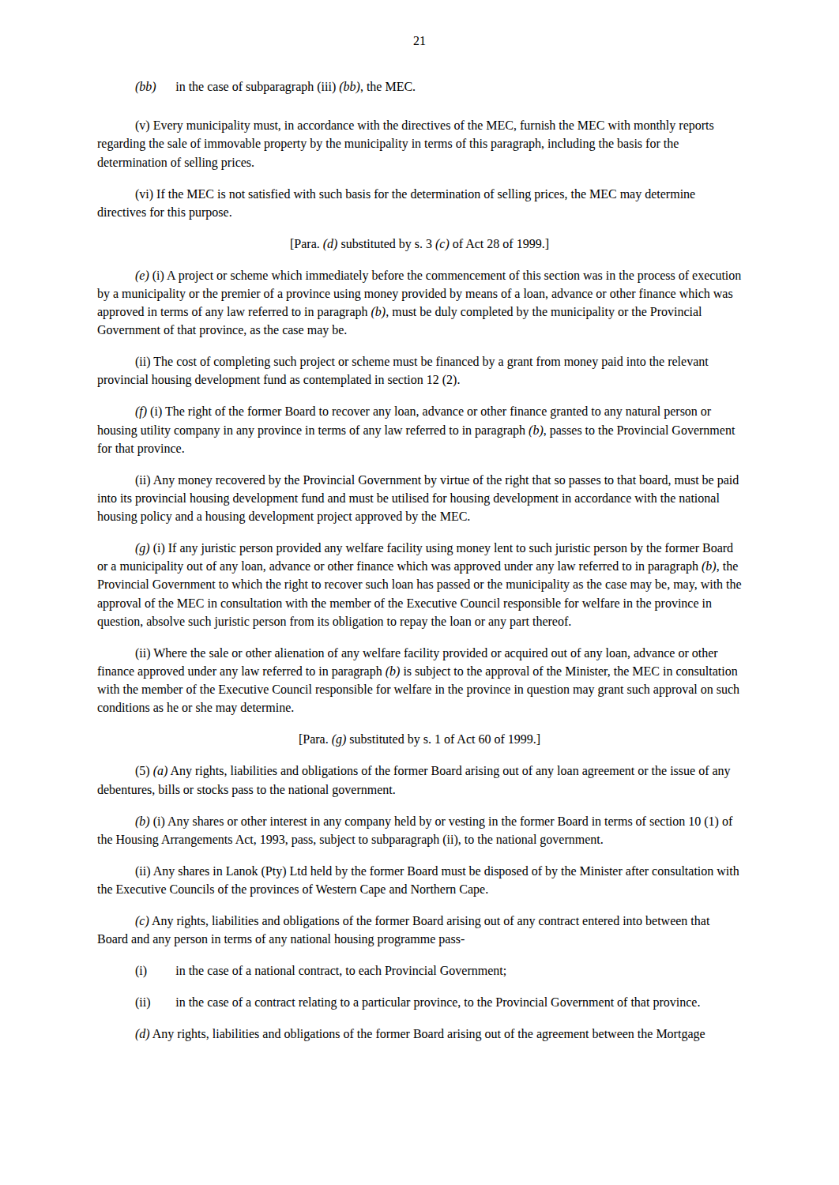21
(bb) in the case of subparagraph (iii) (bb), the MEC.
(v) Every municipality must, in accordance with the directives of the MEC, furnish the MEC with monthly reports regarding the sale of immovable property by the municipality in terms of this paragraph, including the basis for the determination of selling prices.
(vi) If the MEC is not satisfied with such basis for the determination of selling prices, the MEC may determine directives for this purpose.
[Para. (d) substituted by s. 3 (c) of Act 28 of 1999.]
(e) (i) A project or scheme which immediately before the commencement of this section was in the process of execution by a municipality or the premier of a province using money provided by means of a loan, advance or other finance which was approved in terms of any law referred to in paragraph (b), must be duly completed by the municipality or the Provincial Government of that province, as the case may be.
(ii) The cost of completing such project or scheme must be financed by a grant from money paid into the relevant provincial housing development fund as contemplated in section 12 (2).
(f) (i) The right of the former Board to recover any loan, advance or other finance granted to any natural person or housing utility company in any province in terms of any law referred to in paragraph (b), passes to the Provincial Government for that province.
(ii) Any money recovered by the Provincial Government by virtue of the right that so passes to that board, must be paid into its provincial housing development fund and must be utilised for housing development in accordance with the national housing policy and a housing development project approved by the MEC.
(g) (i) If any juristic person provided any welfare facility using money lent to such juristic person by the former Board or a municipality out of any loan, advance or other finance which was approved under any law referred to in paragraph (b), the Provincial Government to which the right to recover such loan has passed or the municipality as the case may be, may, with the approval of the MEC in consultation with the member of the Executive Council responsible for welfare in the province in question, absolve such juristic person from its obligation to repay the loan or any part thereof.
(ii) Where the sale or other alienation of any welfare facility provided or acquired out of any loan, advance or other finance approved under any law referred to in paragraph (b) is subject to the approval of the Minister, the MEC in consultation with the member of the Executive Council responsible for welfare in the province in question may grant such approval on such conditions as he or she may determine.
[Para. (g) substituted by s. 1 of Act 60 of 1999.]
(5) (a) Any rights, liabilities and obligations of the former Board arising out of any loan agreement or the issue of any debentures, bills or stocks pass to the national government.
(b) (i) Any shares or other interest in any company held by or vesting in the former Board in terms of section 10 (1) of the Housing Arrangements Act, 1993, pass, subject to subparagraph (ii), to the national government.
(ii) Any shares in Lanok (Pty) Ltd held by the former Board must be disposed of by the Minister after consultation with the Executive Councils of the provinces of Western Cape and Northern Cape.
(c) Any rights, liabilities and obligations of the former Board arising out of any contract entered into between that Board and any person in terms of any national housing programme pass-
(i) in the case of a national contract, to each Provincial Government;
(ii) in the case of a contract relating to a particular province, to the Provincial Government of that province.
(d) Any rights, liabilities and obligations of the former Board arising out of the agreement between the Mortgage